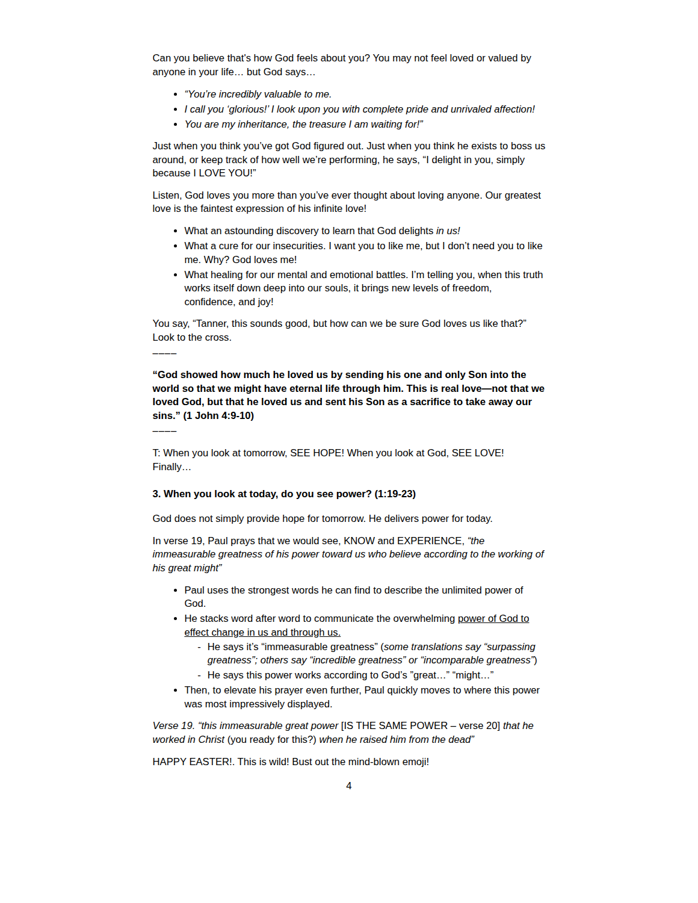Can you believe that's how God feels about you? You may not feel loved or valued by anyone in your life… but God says…
“You’re incredibly valuable to me.
I call you ‘glorious!’ I look upon you with complete pride and unrivaled affection!
You are my inheritance, the treasure I am waiting for!”
Just when you think you’ve got God figured out. Just when you think he exists to boss us around, or keep track of how well we’re performing, he says, “I delight in you, simply because I LOVE YOU!”
Listen, God loves you more than you’ve ever thought about loving anyone. Our greatest love is the faintest expression of his infinite love!
What an astounding discovery to learn that God delights in us!
What a cure for our insecurities. I want you to like me, but I don’t need you to like me. Why? God loves me!
What healing for our mental and emotional battles. I’m telling you, when this truth works itself down deep into our souls, it brings new levels of freedom, confidence, and joy!
You say, “Tanner, this sounds good, but how can we be sure God loves us like that?” Look to the cross.
––––
“God showed how much he loved us by sending his one and only Son into the world so that we might have eternal life through him. This is real love—not that we loved God, but that he loved us and sent his Son as a sacrifice to take away our sins.” (1 John 4:9-10)
––––
T: When you look at tomorrow, SEE HOPE! When you look at God, SEE LOVE! Finally…
3. When you look at today, do you see power? (1:19-23)
God does not simply provide hope for tomorrow. He delivers power for today.
In verse 19, Paul prays that we would see, KNOW and EXPERIENCE, “the immeasurable greatness of his power toward us who believe according to the working of his great might”
Paul uses the strongest words he can find to describe the unlimited power of God.
He stacks word after word to communicate the overwhelming power of God to effect change in us and through us.
He says it’s “immeasurable greatness” (some translations say “surpassing greatness”; others say “incredible greatness” or “incomparable greatness”)
He says this power works according to God’s ”great…” “might…”
Then, to elevate his prayer even further, Paul quickly moves to where this power was most impressively displayed.
Verse 19. “this immeasurable great power [IS THE SAME POWER – verse 20] that he worked in Christ (you ready for this?) when he raised him from the dead”
HAPPY EASTER!. This is wild! Bust out the mind-blown emoji!
4